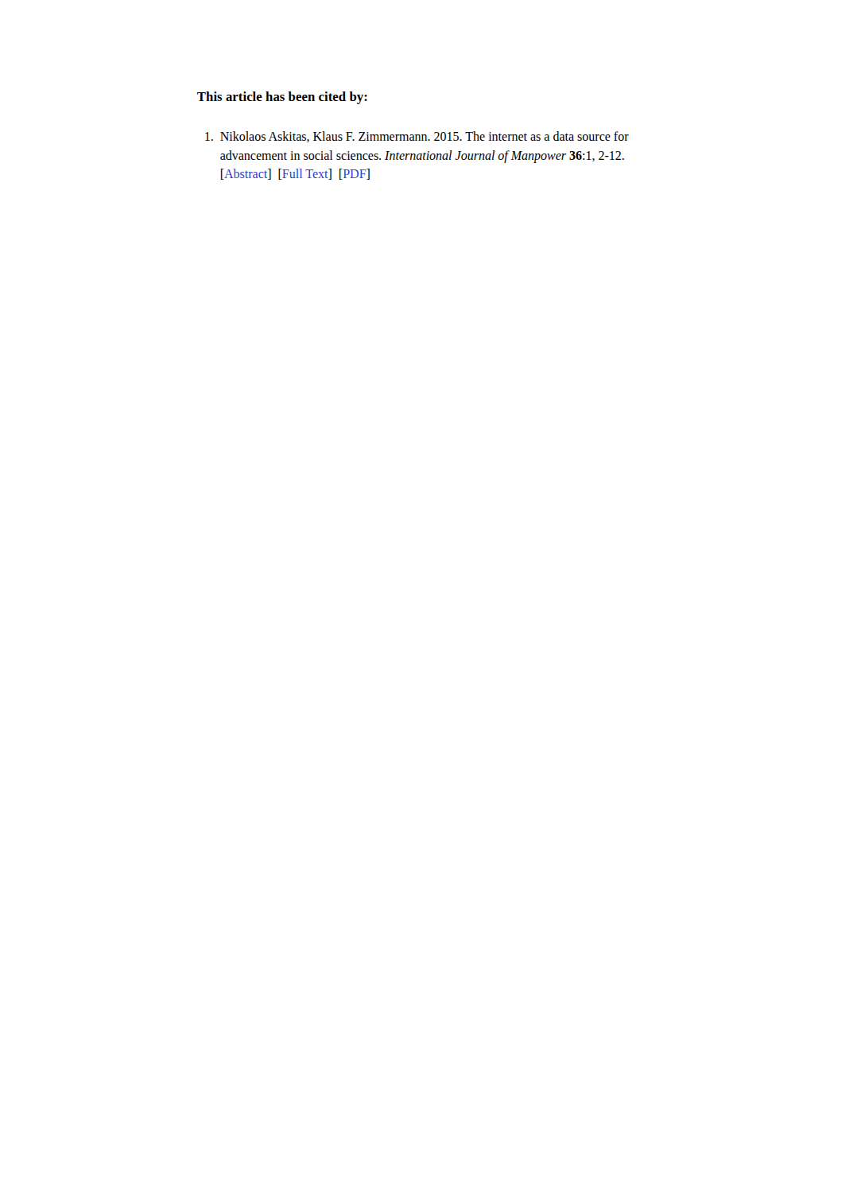This article has been cited by:
Nikolaos Askitas, Klaus F. Zimmermann. 2015. The internet as a data source for advancement in social sciences. International Journal of Manpower 36:1, 2-12. [Abstract] [Full Text] [PDF]